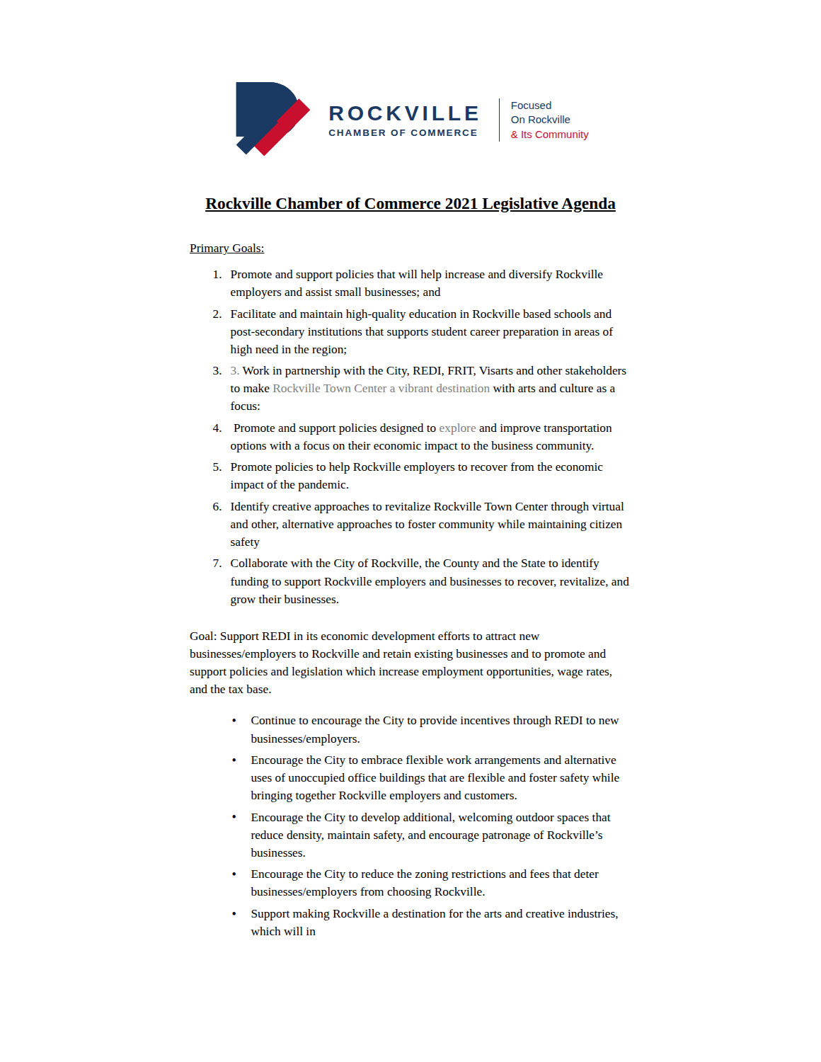ROCKVILLE
CHAMBER OF COMMERCE
Focused
On Rockville
& Its Community
Rockville Chamber of Commerce 2021 Legislative Agenda
Primary Goals:
Promote and support policies that will help increase and diversify Rockville employers and assist small businesses; and
Facilitate and maintain high-quality education in Rockville based schools and post-secondary institutions that supports student career preparation in areas of high need in the region;
3. Work in partnership with the City, REDI, FRIT, Visarts and other stakeholders to make Rockville Town Center a vibrant destination with arts and culture as a focus:
Promote and support policies designed to explore and improve transportation options with a focus on their economic impact to the business community.
Promote policies to help Rockville employers to recover from the economic impact of the pandemic.
Identify creative approaches to revitalize Rockville Town Center through virtual and other, alternative approaches to foster community while maintaining citizen safety
Collaborate with the City of Rockville, the County and the State to identify funding to support Rockville employers and businesses to recover, revitalize, and grow their businesses.
Goal: Support REDI in its economic development efforts to attract new businesses/employers to Rockville and retain existing businesses and to promote and support policies and legislation which increase employment opportunities, wage rates, and the tax base.
Continue to encourage the City to provide incentives through REDI to new businesses/employers.
Encourage the City to embrace flexible work arrangements and alternative uses of unoccupied office buildings that are flexible and foster safety while bringing together Rockville employers and customers.
Encourage the City to develop additional, welcoming outdoor spaces that reduce density, maintain safety, and encourage patronage of Rockville’s businesses.
Encourage the City to reduce the zoning restrictions and fees that deter businesses/employers from choosing Rockville.
Support making Rockville a destination for the arts and creative industries, which will in